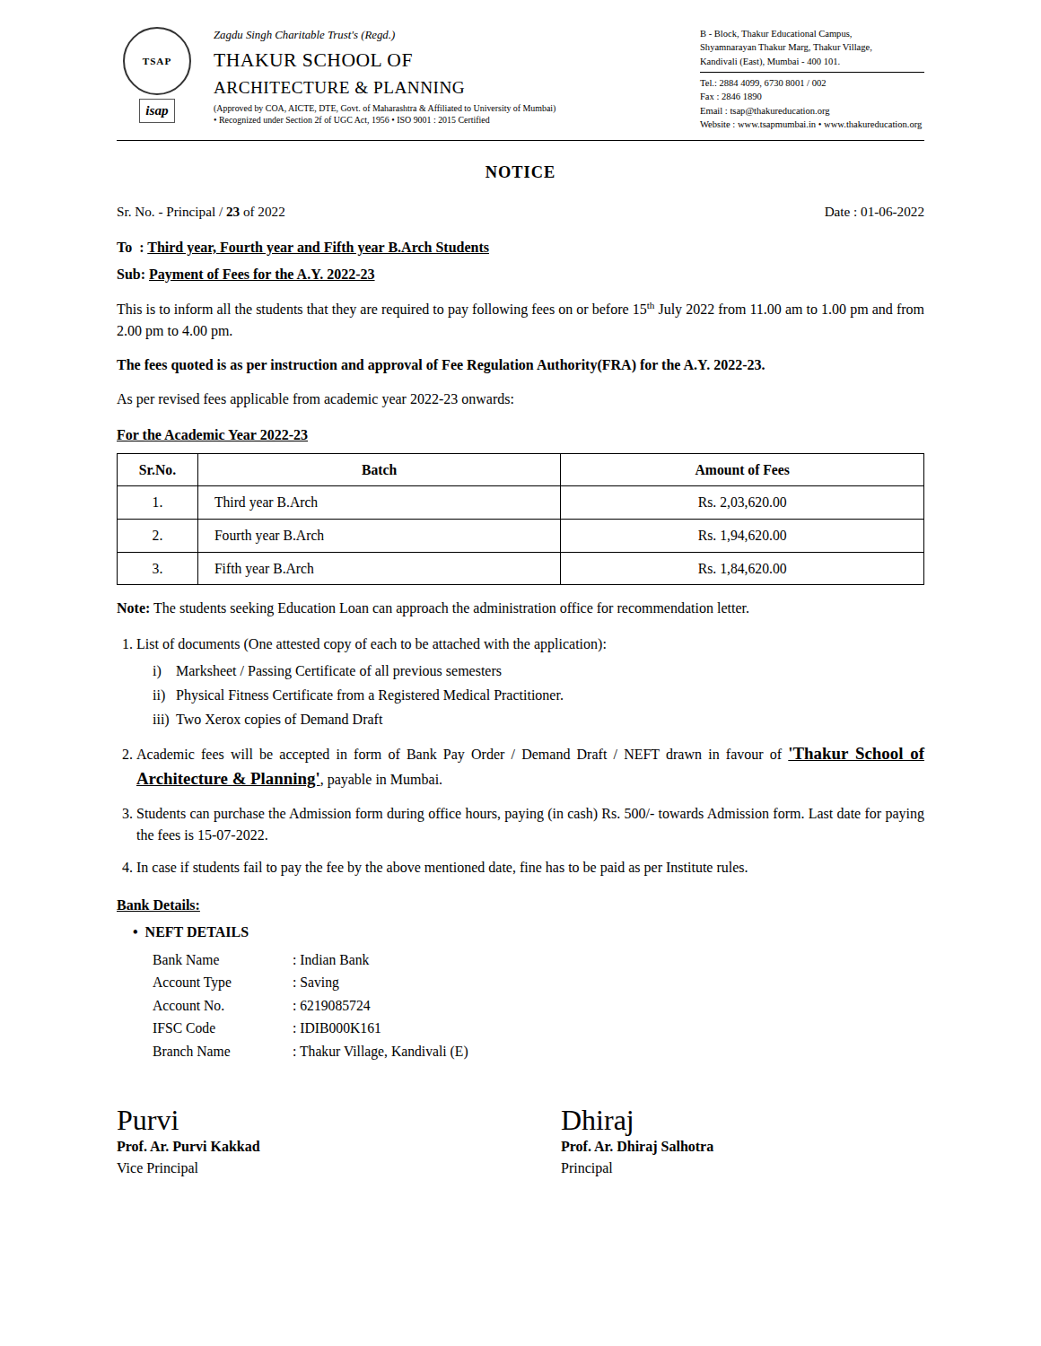TSAP
isap
Zagdu Singh Charitable Trust's (Regd.)
THAKUR SCHOOL OF
ARCHITECTURE & PLANNING
(Approved by COA, AICTE, DTE, Govt. of Maharashtra & Affiliated to University of Mumbai)
• Recognized under Section 2f of UGC Act, 1956 • ISO 9001 : 2015 Certified
B - Block, Thakur Educational Campus,
Shyamnarayan Thakur Marg, Thakur Village,
Kandivali (East), Mumbai - 400 101.
Tel.: 2884 4099, 6730 8001 / 002
Fax : 2846 1890
Email : tsap@thakureducation.org
Website : www.tsapmumbai.in • www.thakureducation.org
NOTICE
Sr. No. - Principal / 23 of 2022
Date : 01-06-2022
To : Third year, Fourth year and Fifth year B.Arch Students
Sub: Payment of Fees for the A.Y. 2022-23
This is to inform all the students that they are required to pay following fees on or before 15th July 2022 from 11.00 am to 1.00 pm and from 2.00 pm to 4.00 pm.
The fees quoted is as per instruction and approval of Fee Regulation Authority(FRA) for the A.Y. 2022-23.
As per revised fees applicable from academic year 2022-23 onwards:
For the Academic Year 2022-23
| Sr.No. | Batch | Amount of Fees |
| --- | --- | --- |
| 1. | Third year B.Arch | Rs. 2,03,620.00 |
| 2. | Fourth year B.Arch | Rs. 1,94,620.00 |
| 3. | Fifth year B.Arch | Rs. 1,84,620.00 |
Note: The students seeking Education Loan can approach the administration office for recommendation letter.
List of documents (One attested copy of each to be attached with the application):
i) Marksheet / Passing Certificate of all previous semesters
ii) Physical Fitness Certificate from a Registered Medical Practitioner.
iii) Two Xerox copies of Demand Draft
Academic fees will be accepted in form of Bank Pay Order / Demand Draft / NEFT drawn in favour of 'Thakur School of Architecture & Planning', payable in Mumbai.
Students can purchase the Admission form during office hours, paying (in cash) Rs. 500/- towards Admission form. Last date for paying the fees is 15-07-2022.
In case if students fail to pay the fee by the above mentioned date, fine has to be paid as per Institute rules.
Bank Details:
NEFT DETAILS
| Bank Name | : Indian Bank |
| Account Type | : Saving |
| Account No. | : 6219085724 |
| IFSC Code | : IDIB000K161 |
| Branch Name | : Thakur Village, Kandivali (E) |
Purvi
Prof. Ar. Purvi Kakkad
Vice Principal
Dhiraj
Prof. Ar. Dhiraj Salhotra
Principal